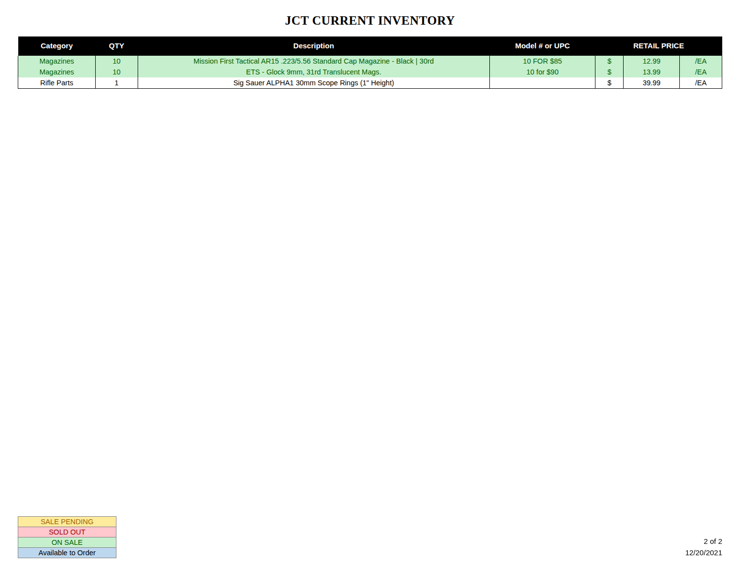JCT CURRENT INVENTORY
| Category | QTY | Description | Model # or UPC | RETAIL PRICE |
| --- | --- | --- | --- | --- |
| Magazines | 10 | Mission First Tactical AR15 .223/5.56 Standard Cap Magazine - Black / 30rd | 10 FOR $85 | $ | 12.99 | /EA |
| Magazines | 10 | ETS - Glock 9mm, 31rd Translucent Mags. | 10 for $90 | $ | 13.99 | /EA |
| Rifle Parts | 1 | Sig Sauer ALPHA1 30mm Scope Rings (1" Height) | | $ | 39.99 | /EA |
| SALE PENDING |
| SOLD OUT |
| ON SALE |
| Available to Order |
2 of 2
12/20/2021